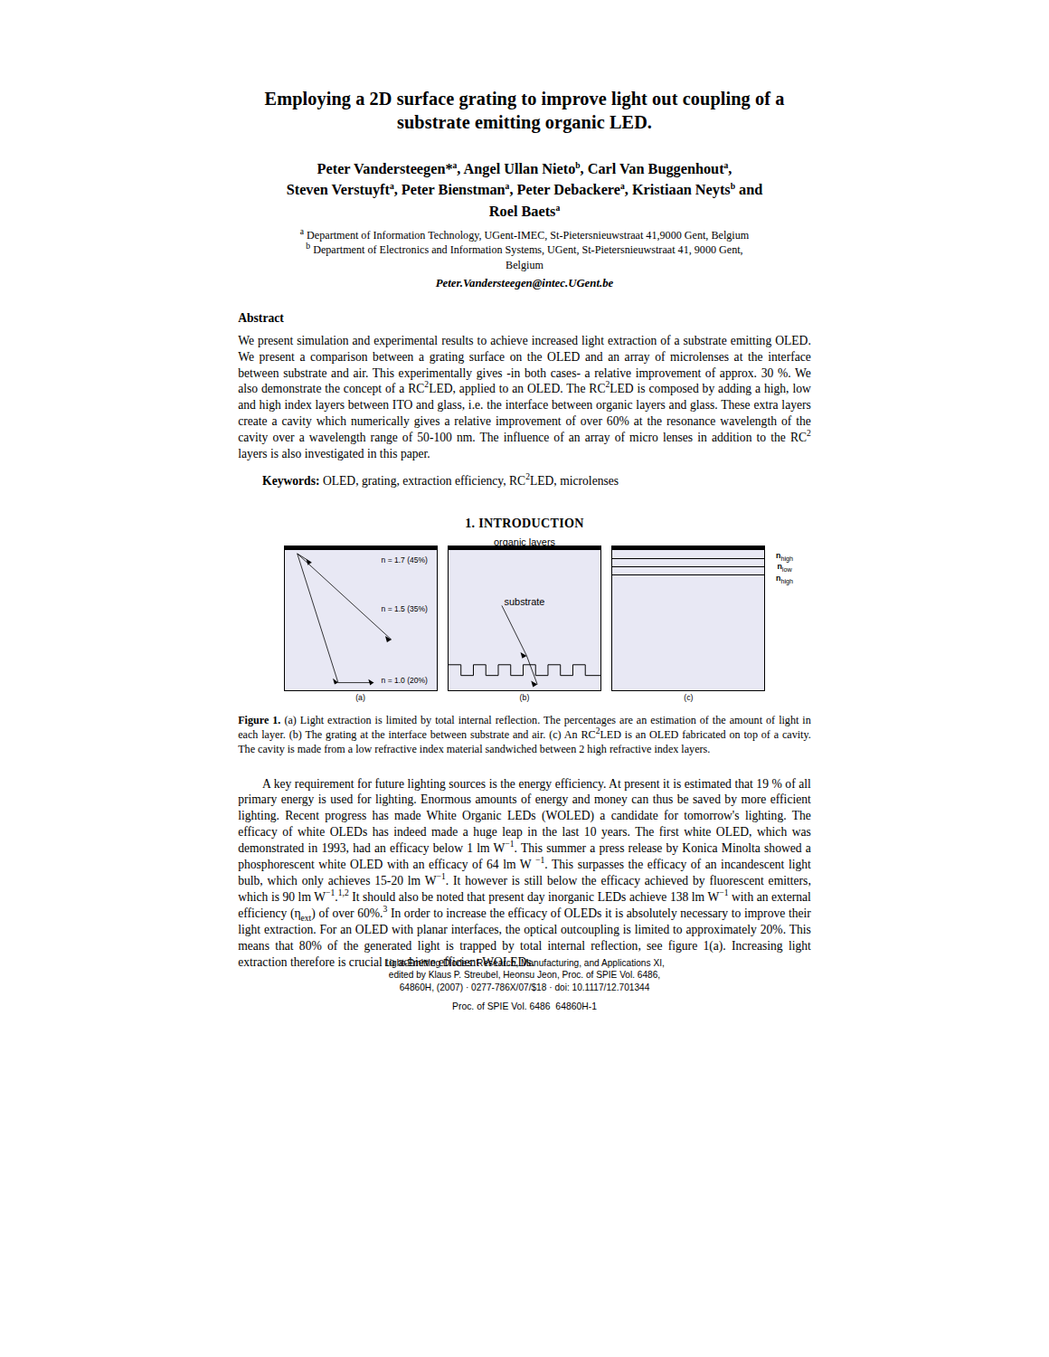Employing a 2D surface grating to improve light out coupling of a
substrate emitting organic LED.
Peter Vandersteegen*a, Angel Ullan Nietob, Carl Van Buggenhouta,
Steven Verstuyfta, Peter Bienstmana, Peter Debackerea, Kristiaan Neytsb and
Roel Baetsa
a Department of Information Technology, UGent-IMEC, St-Pietersnieuwstraat 41,9000 Gent, Belgium
b Department of Electronics and Information Systems, UGent, St-Pietersnieuwstraat 41, 9000 Gent,
Belgium
Peter.Vandersteegen@intec.UGent.be
Abstract
We present simulation and experimental results to achieve increased light extraction of a substrate emitting OLED. We present a comparison between a grating surface on the OLED and an array of microlenses at the interface between substrate and air. This experimentally gives -in both cases- a relative improvement of approx. 30 %. We also demonstrate the concept of a RC2LED, applied to an OLED. The RC2LED is composed by adding a high, low and high index layers between ITO and glass, i.e. the interface between organic layers and glass. These extra layers create a cavity which numerically gives a relative improvement of over 60% at the resonance wavelength of the cavity over a wavelength range of 50-100 nm. The influence of an array of micro lenses in addition to the RC2 layers is also investigated in this paper.
Keywords: OLED, grating, extraction efficiency, RC2LED, microlenses
1. INTRODUCTION
n = 1.7 (45%)
n = 1.5 (35%)
n = 1.0 (20%)
(a)
organic layers
substrate
(b)
nhigh
nlow
nhigh
(c)
Figure 1. (a) Light extraction is limited by total internal reflection. The percentages are an estimation of the amount of light in each layer. (b) The grating at the interface between substrate and air. (c) An RC2LED is an OLED fabricated on top of a cavity. The cavity is made from a low refractive index material sandwiched between 2 high refractive index layers.
A key requirement for future lighting sources is the energy efficiency. At present it is estimated that 19 % of all primary energy is used for lighting. Enormous amounts of energy and money can thus be saved by more efficient lighting. Recent progress has made White Organic LEDs (WOLED) a candidate for tomorrow's lighting. The efficacy of white OLEDs has indeed made a huge leap in the last 10 years. The first white OLED, which was demonstrated in 1993, had an efficacy below 1 lm W−1. This summer a press release by Konica Minolta showed a phosphorescent white OLED with an efficacy of 64 lm W −1. This surpasses the efficacy of an incandescent light bulb, which only achieves 15-20 lm W−1. It however is still below the efficacy achieved by fluorescent emitters, which is 90 lm W−1.1,2 It should also be noted that present day inorganic LEDs achieve 138 lm W−1 with an external efficiency (ηext) of over 60%.3 In order to increase the efficacy of OLEDs it is absolutely necessary to improve their light extraction. For an OLED with planar interfaces, the optical outcoupling is limited to approximately 20%. This means that 80% of the generated light is trapped by total internal reflection, see figure 1(a). Increasing light extraction therefore is crucial to achieve efficient WOLEDs.
Light-Emitting Diodes: Research, Manufacturing, and Applications XI,
edited by Klaus P. Streubel, Heonsu Jeon, Proc. of SPIE Vol. 6486,
64860H, (2007) · 0277-786X/07/$18 · doi: 10.1117/12.701344
Proc. of SPIE Vol. 6486 64860H-1